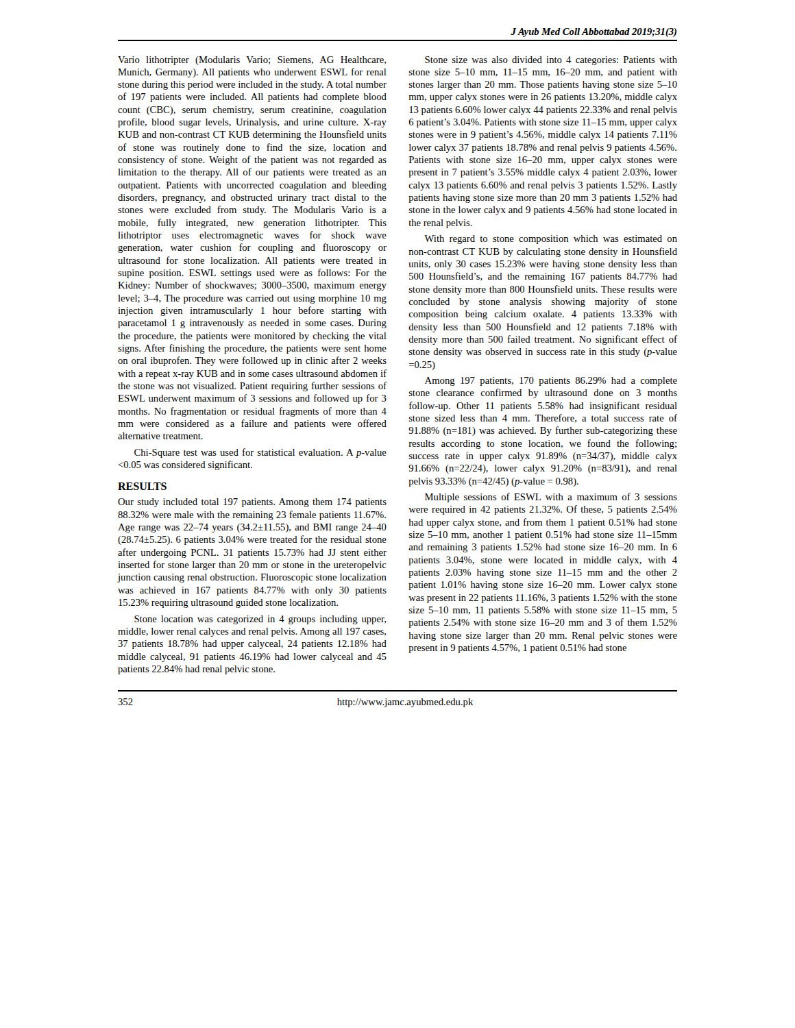J Ayub Med Coll Abbottabad 2019;31(3)
Vario lithotripter (Modularis Vario; Siemens, AG Healthcare, Munich, Germany). All patients who underwent ESWL for renal stone during this period were included in the study. A total number of 197 patients were included. All patients had complete blood count (CBC), serum chemistry, serum creatinine, coagulation profile, blood sugar levels, Urinalysis, and urine culture. X-ray KUB and non-contrast CT KUB determining the Hounsfield units of stone was routinely done to find the size, location and consistency of stone. Weight of the patient was not regarded as limitation to the therapy. All of our patients were treated as an outpatient. Patients with uncorrected coagulation and bleeding disorders, pregnancy, and obstructed urinary tract distal to the stones were excluded from study. The Modularis Vario is a mobile, fully integrated, new generation lithotripter. This lithotriptor uses electromagnetic waves for shock wave generation, water cushion for coupling and fluoroscopy or ultrasound for stone localization. All patients were treated in supine position. ESWL settings used were as follows: For the Kidney: Number of shockwaves; 3000–3500, maximum energy level; 3–4, The procedure was carried out using morphine 10 mg injection given intramuscularly 1 hour before starting with paracetamol 1 g intravenously as needed in some cases. During the procedure, the patients were monitored by checking the vital signs. After finishing the procedure, the patients were sent home on oral ibuprofen. They were followed up in clinic after 2 weeks with a repeat x-ray KUB and in some cases ultrasound abdomen if the stone was not visualized. Patient requiring further sessions of ESWL underwent maximum of 3 sessions and followed up for 3 months. No fragmentation or residual fragments of more than 4 mm were considered as a failure and patients were offered alternative treatment.
Chi-Square test was used for statistical evaluation. A p-value <0.05 was considered significant.
RESULTS
Our study included total 197 patients. Among them 174 patients 88.32% were male with the remaining 23 female patients 11.67%. Age range was 22–74 years (34.2±11.55), and BMI range 24–40 (28.74±5.25). 6 patients 3.04% were treated for the residual stone after undergoing PCNL. 31 patients 15.73% had JJ stent either inserted for stone larger than 20 mm or stone in the ureteropelvic junction causing renal obstruction. Fluoroscopic stone localization was achieved in 167 patients 84.77% with only 30 patients 15.23% requiring ultrasound guided stone localization.
Stone location was categorized in 4 groups including upper, middle, lower renal calyces and renal pelvis. Among all 197 cases, 37 patients 18.78% had upper calyceal, 24 patients 12.18% had middle calyceal, 91 patients 46.19% had lower calyceal and 45 patients 22.84% had renal pelvic stone.
Stone size was also divided into 4 categories: Patients with stone size 5–10 mm, 11–15 mm, 16–20 mm, and patient with stones larger than 20 mm. Those patients having stone size 5–10 mm, upper calyx stones were in 26 patients 13.20%, middle calyx 13 patients 6.60% lower calyx 44 patients 22.33% and renal pelvis 6 patient’s 3.04%. Patients with stone size 11–15 mm, upper calyx stones were in 9 patient’s 4.56%, middle calyx 14 patients 7.11% lower calyx 37 patients 18.78% and renal pelvis 9 patients 4.56%. Patients with stone size 16–20 mm, upper calyx stones were present in 7 patient’s 3.55% middle calyx 4 patient 2.03%, lower calyx 13 patients 6.60% and renal pelvis 3 patients 1.52%. Lastly patients having stone size more than 20 mm 3 patients 1.52% had stone in the lower calyx and 9 patients 4.56% had stone located in the renal pelvis.
With regard to stone composition which was estimated on non-contrast CT KUB by calculating stone density in Hounsfield units, only 30 cases 15.23% were having stone density less than 500 Hounsfield’s, and the remaining 167 patients 84.77% had stone density more than 800 Hounsfield units. These results were concluded by stone analysis showing majority of stone composition being calcium oxalate. 4 patients 13.33% with density less than 500 Hounsfield and 12 patients 7.18% with density more than 500 failed treatment. No significant effect of stone density was observed in success rate in this study (p-value =0.25)
Among 197 patients, 170 patients 86.29% had a complete stone clearance confirmed by ultrasound done on 3 months follow-up. Other 11 patients 5.58% had insignificant residual stone sized less than 4 mm. Therefore, a total success rate of 91.88% (n=181) was achieved. By further sub-categorizing these results according to stone location, we found the following; success rate in upper calyx 91.89% (n=34/37), middle calyx 91.66% (n=22/24), lower calyx 91.20% (n=83/91), and renal pelvis 93.33% (n=42/45) (p-value = 0.98).
Multiple sessions of ESWL with a maximum of 3 sessions were required in 42 patients 21.32%. Of these, 5 patients 2.54% had upper calyx stone, and from them 1 patient 0.51% had stone size 5–10 mm, another 1 patient 0.51% had stone size 11–15mm and remaining 3 patients 1.52% had stone size 16–20 mm. In 6 patients 3.04%, stone were located in middle calyx, with 4 patients 2.03% having stone size 11–15 mm and the other 2 patient 1.01% having stone size 16–20 mm. Lower calyx stone was present in 22 patients 11.16%, 3 patients 1.52% with the stone size 5–10 mm, 11 patients 5.58% with stone size 11–15 mm, 5 patients 2.54% with stone size 16–20 mm and 3 of them 1.52% having stone size larger than 20 mm. Renal pelvic stones were present in 9 patients 4.57%, 1 patient 0.51% had stone
352 http://www.jamc.ayubmed.edu.pk